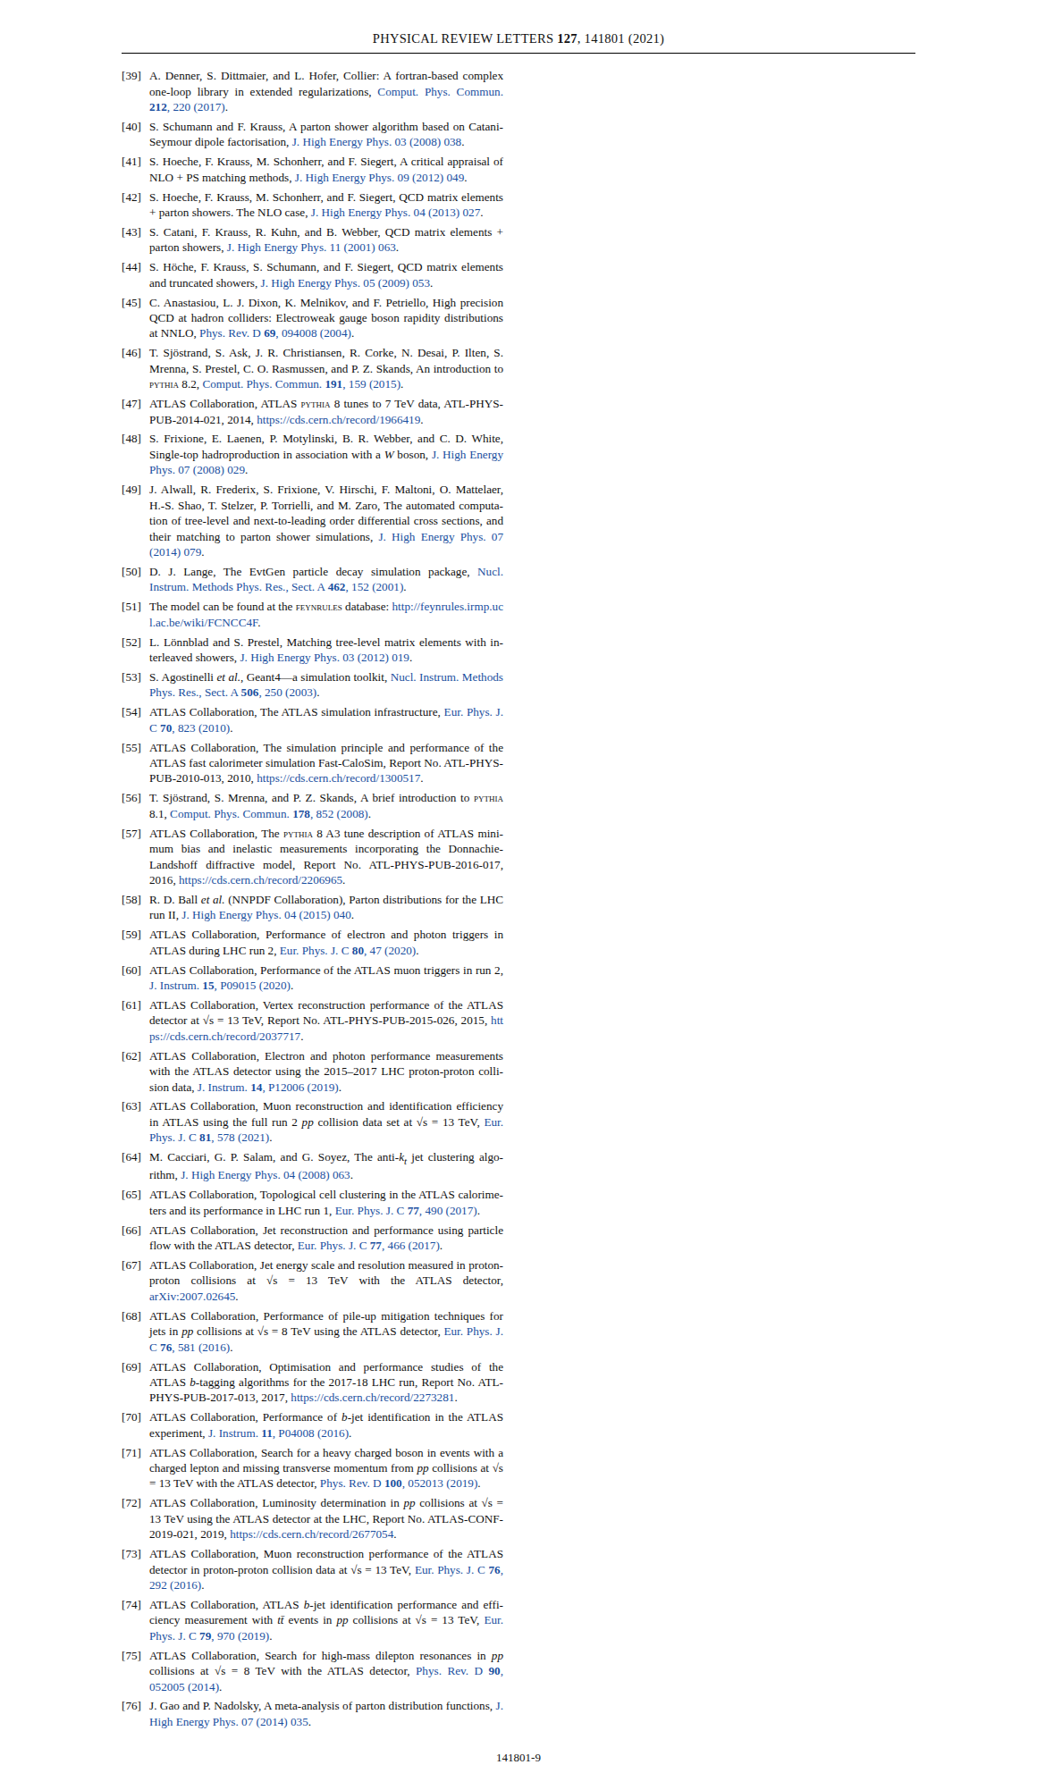PHYSICAL REVIEW LETTERS 127, 141801 (2021)
[39] A. Denner, S. Dittmaier, and L. Hofer, Collier: A fortran-based complex one-loop library in extended regularizations, Comput. Phys. Commun. 212, 220 (2017).
[40] S. Schumann and F. Krauss, A parton shower algorithm based on Catani-Seymour dipole factorisation, J. High Energy Phys. 03 (2008) 038.
[41] S. Hoeche, F. Krauss, M. Schonherr, and F. Siegert, A critical appraisal of NLO + PS matching methods, J. High Energy Phys. 09 (2012) 049.
[42] S. Hoeche, F. Krauss, M. Schonherr, and F. Siegert, QCD matrix elements + parton showers. The NLO case, J. High Energy Phys. 04 (2013) 027.
[43] S. Catani, F. Krauss, R. Kuhn, and B. Webber, QCD matrix elements + parton showers, J. High Energy Phys. 11 (2001) 063.
[44] S. Höche, F. Krauss, S. Schumann, and F. Siegert, QCD matrix elements and truncated showers, J. High Energy Phys. 05 (2009) 053.
[45] C. Anastasiou, L. J. Dixon, K. Melnikov, and F. Petriello, High precision QCD at hadron colliders: Electroweak gauge boson rapidity distributions at NNLO, Phys. Rev. D 69, 094008 (2004).
[46] T. Sjöstrand, S. Ask, J. R. Christiansen, R. Corke, N. Desai, P. Ilten, S. Mrenna, S. Prestel, C. O. Rasmussen, and P. Z. Skands, An introduction to pythia 8.2, Comput. Phys. Commun. 191, 159 (2015).
[47] ATLAS Collaboration, ATLAS pythia 8 tunes to 7 TeV data, ATL-PHYS-PUB-2014-021, 2014, https://cds.cern.ch/record/1966419.
[48] S. Frixione, E. Laenen, P. Motylinski, B. R. Webber, and C. D. White, Single-top hadroproduction in association with a W boson, J. High Energy Phys. 07 (2008) 029.
[49] J. Alwall, R. Frederix, S. Frixione, V. Hirschi, F. Maltoni, O. Mattelaer, H.-S. Shao, T. Stelzer, P. Torrielli, and M. Zaro, The automated computation of tree-level and next-to-leading order differential cross sections, and their matching to parton shower simulations, J. High Energy Phys. 07 (2014) 079.
[50] D. J. Lange, The EvtGen particle decay simulation package, Nucl. Instrum. Methods Phys. Res., Sect. A 462, 152 (2001).
[51] The model can be found at the feynrules database: http://feynrules.irmp.ucl.ac.be/wiki/FCNCC4F.
[52] L. Lönnblad and S. Prestel, Matching tree-level matrix elements with interleaved showers, J. High Energy Phys. 03 (2012) 019.
[53] S. Agostinelli et al., Geant4—a simulation toolkit, Nucl. Instrum. Methods Phys. Res., Sect. A 506, 250 (2003).
[54] ATLAS Collaboration, The ATLAS simulation infrastructure, Eur. Phys. J. C 70, 823 (2010).
[55] ATLAS Collaboration, The simulation principle and performance of the ATLAS fast calorimeter simulation Fast-CaloSim, Report No. ATL-PHYS-PUB-2010-013, 2010, https://cds.cern.ch/record/1300517.
[56] T. Sjöstrand, S. Mrenna, and P. Z. Skands, A brief introduction to pythia 8.1, Comput. Phys. Commun. 178, 852 (2008).
[57] ATLAS Collaboration, The pythia 8 A3 tune description of ATLAS minimum bias and inelastic measurements incorporating the Donnachie-Landshoff diffractive model, Report No. ATL-PHYS-PUB-2016-017, 2016, https://cds.cern.ch/record/2206965.
[58] R. D. Ball et al. (NNPDF Collaboration), Parton distributions for the LHC run II, J. High Energy Phys. 04 (2015) 040.
[59] ATLAS Collaboration, Performance of electron and photon triggers in ATLAS during LHC run 2, Eur. Phys. J. C 80, 47 (2020).
[60] ATLAS Collaboration, Performance of the ATLAS muon triggers in run 2, J. Instrum. 15, P09015 (2020).
[61] ATLAS Collaboration, Vertex reconstruction performance of the ATLAS detector at √s = 13 TeV, Report No. ATL-PHYS-PUB-2015-026, 2015, https://cds.cern.ch/record/2037717.
[62] ATLAS Collaboration, Electron and photon performance measurements with the ATLAS detector using the 2015–2017 LHC proton-proton collision data, J. Instrum. 14, P12006 (2019).
[63] ATLAS Collaboration, Muon reconstruction and identification efficiency in ATLAS using the full run 2 pp collision data set at √s = 13 TeV, Eur. Phys. J. C 81, 578 (2021).
[64] M. Cacciari, G. P. Salam, and G. Soyez, The anti-kt jet clustering algorithm, J. High Energy Phys. 04 (2008) 063.
[65] ATLAS Collaboration, Topological cell clustering in the ATLAS calorimeters and its performance in LHC run 1, Eur. Phys. J. C 77, 490 (2017).
[66] ATLAS Collaboration, Jet reconstruction and performance using particle flow with the ATLAS detector, Eur. Phys. J. C 77, 466 (2017).
[67] ATLAS Collaboration, Jet energy scale and resolution measured in proton-proton collisions at √s = 13 TeV with the ATLAS detector, arXiv:2007.02645.
[68] ATLAS Collaboration, Performance of pile-up mitigation techniques for jets in pp collisions at √s = 8 TeV using the ATLAS detector, Eur. Phys. J. C 76, 581 (2016).
[69] ATLAS Collaboration, Optimisation and performance studies of the ATLAS b-tagging algorithms for the 2017-18 LHC run, Report No. ATL-PHYS-PUB-2017-013, 2017, https://cds.cern.ch/record/2273281.
[70] ATLAS Collaboration, Performance of b-jet identification in the ATLAS experiment, J. Instrum. 11, P04008 (2016).
[71] ATLAS Collaboration, Search for a heavy charged boson in events with a charged lepton and missing transverse momentum from pp collisions at √s = 13 TeV with the ATLAS detector, Phys. Rev. D 100, 052013 (2019).
[72] ATLAS Collaboration, Luminosity determination in pp collisions at √s = 13 TeV using the ATLAS detector at the LHC, Report No. ATLAS-CONF-2019-021, 2019, https://cds.cern.ch/record/2677054.
[73] ATLAS Collaboration, Muon reconstruction performance of the ATLAS detector in proton-proton collision data at √s = 13 TeV, Eur. Phys. J. C 76, 292 (2016).
[74] ATLAS Collaboration, ATLAS b-jet identification performance and efficiency measurement with tt̄ events in pp collisions at √s = 13 TeV, Eur. Phys. J. C 79, 970 (2019).
[75] ATLAS Collaboration, Search for high-mass dilepton resonances in pp collisions at √s = 8 TeV with the ATLAS detector, Phys. Rev. D 90, 052005 (2014).
[76] J. Gao and P. Nadolsky, A meta-analysis of parton distribution functions, J. High Energy Phys. 07 (2014) 035.
141801-9